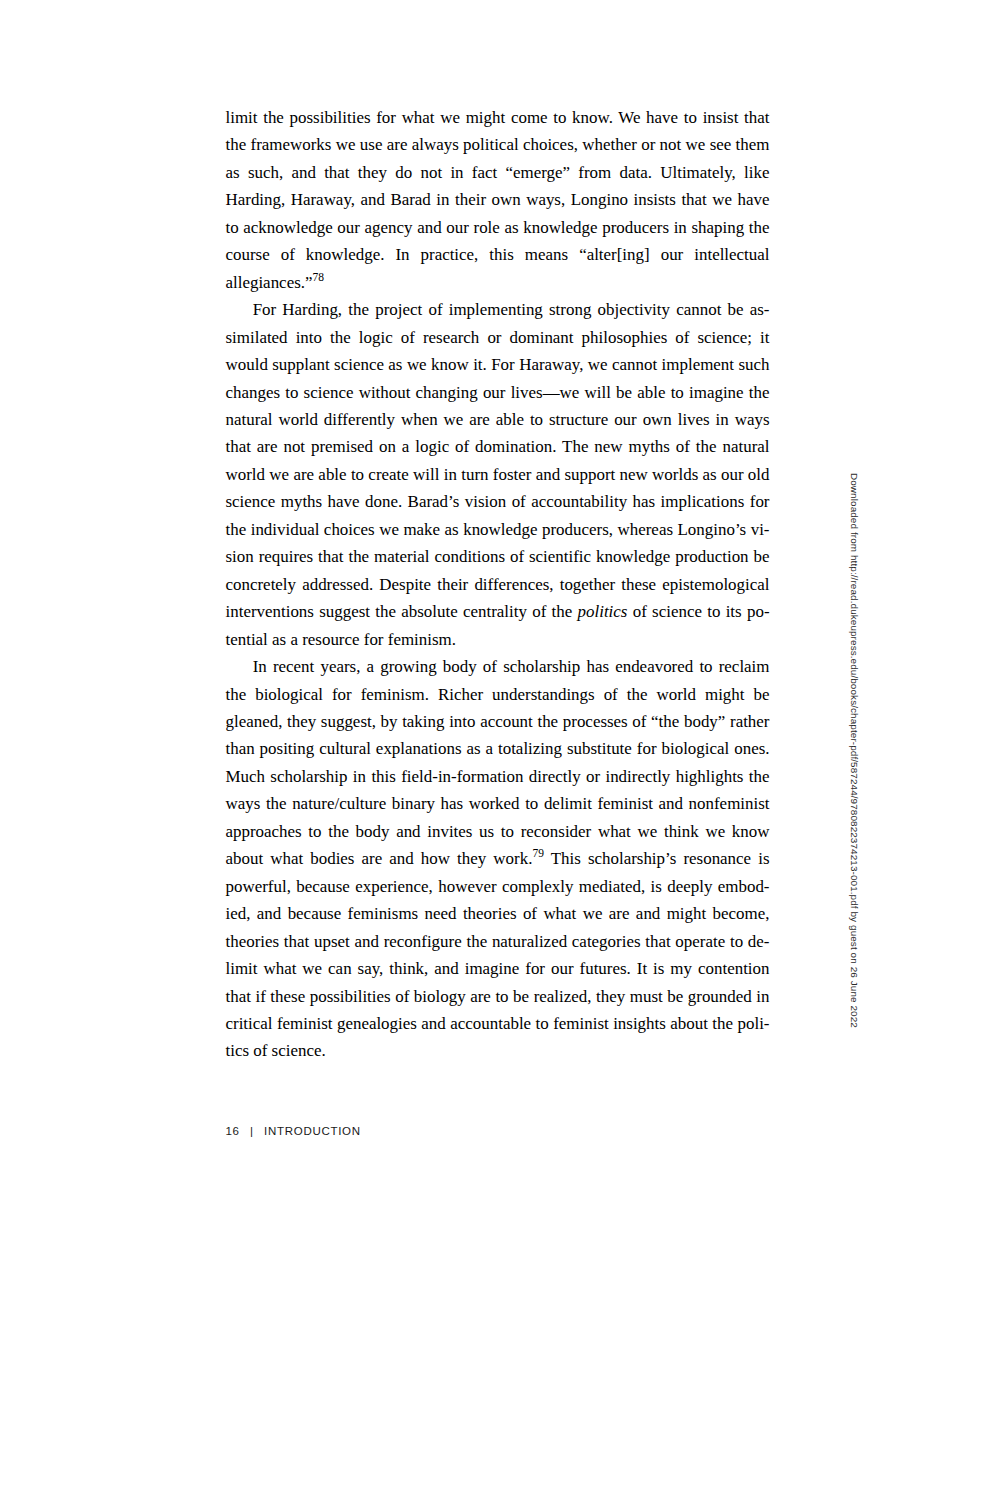Downloaded from http://read.dukeupress.edu/books/chapter-pdf/587244/9780822374213-001.pdf by guest on 26 June 2022
limit the possibilities for what we might come to know. We have to insist that the frameworks we use are always political choices, whether or not we see them as such, and that they do not in fact “emerge” from data. Ultimately, like Harding, Haraway, and Barad in their own ways, Longino insists that we have to acknowledge our agency and our role as knowledge producers in shaping the course of knowledge. In practice, this means “alter[ing] our intellectual allegiances.”78
For Harding, the project of implementing strong objectivity cannot be assimilated into the logic of research or dominant philosophies of science; it would supplant science as we know it. For Haraway, we cannot implement such changes to science without changing our lives—we will be able to imagine the natural world differently when we are able to structure our own lives in ways that are not premised on a logic of domination. The new myths of the natural world we are able to create will in turn foster and support new worlds as our old science myths have done. Barad’s vision of accountability has implications for the individual choices we make as knowledge producers, whereas Longino’s vision requires that the material conditions of scientific knowledge production be concretely addressed. Despite their differences, together these epistemological interventions suggest the absolute centrality of the politics of science to its potential as a resource for feminism.
In recent years, a growing body of scholarship has endeavored to reclaim the biological for feminism. Richer understandings of the world might be gleaned, they suggest, by taking into account the processes of “the body” rather than positing cultural explanations as a totalizing substitute for biological ones. Much scholarship in this field-in-formation directly or indirectly highlights the ways the nature/culture binary has worked to delimit feminist and nonfeminist approaches to the body and invites us to reconsider what we think we know about what bodies are and how they work.79 This scholarship’s resonance is powerful, because experience, however complexly mediated, is deeply embodied, and because feminisms need theories of what we are and might become, theories that upset and reconfigure the naturalized categories that operate to delimit what we can say, think, and imagine for our futures. It is my contention that if these possibilities of biology are to be realized, they must be grounded in critical feminist genealogies and accountable to feminist insights about the politics of science.
16|INTRODUCTION